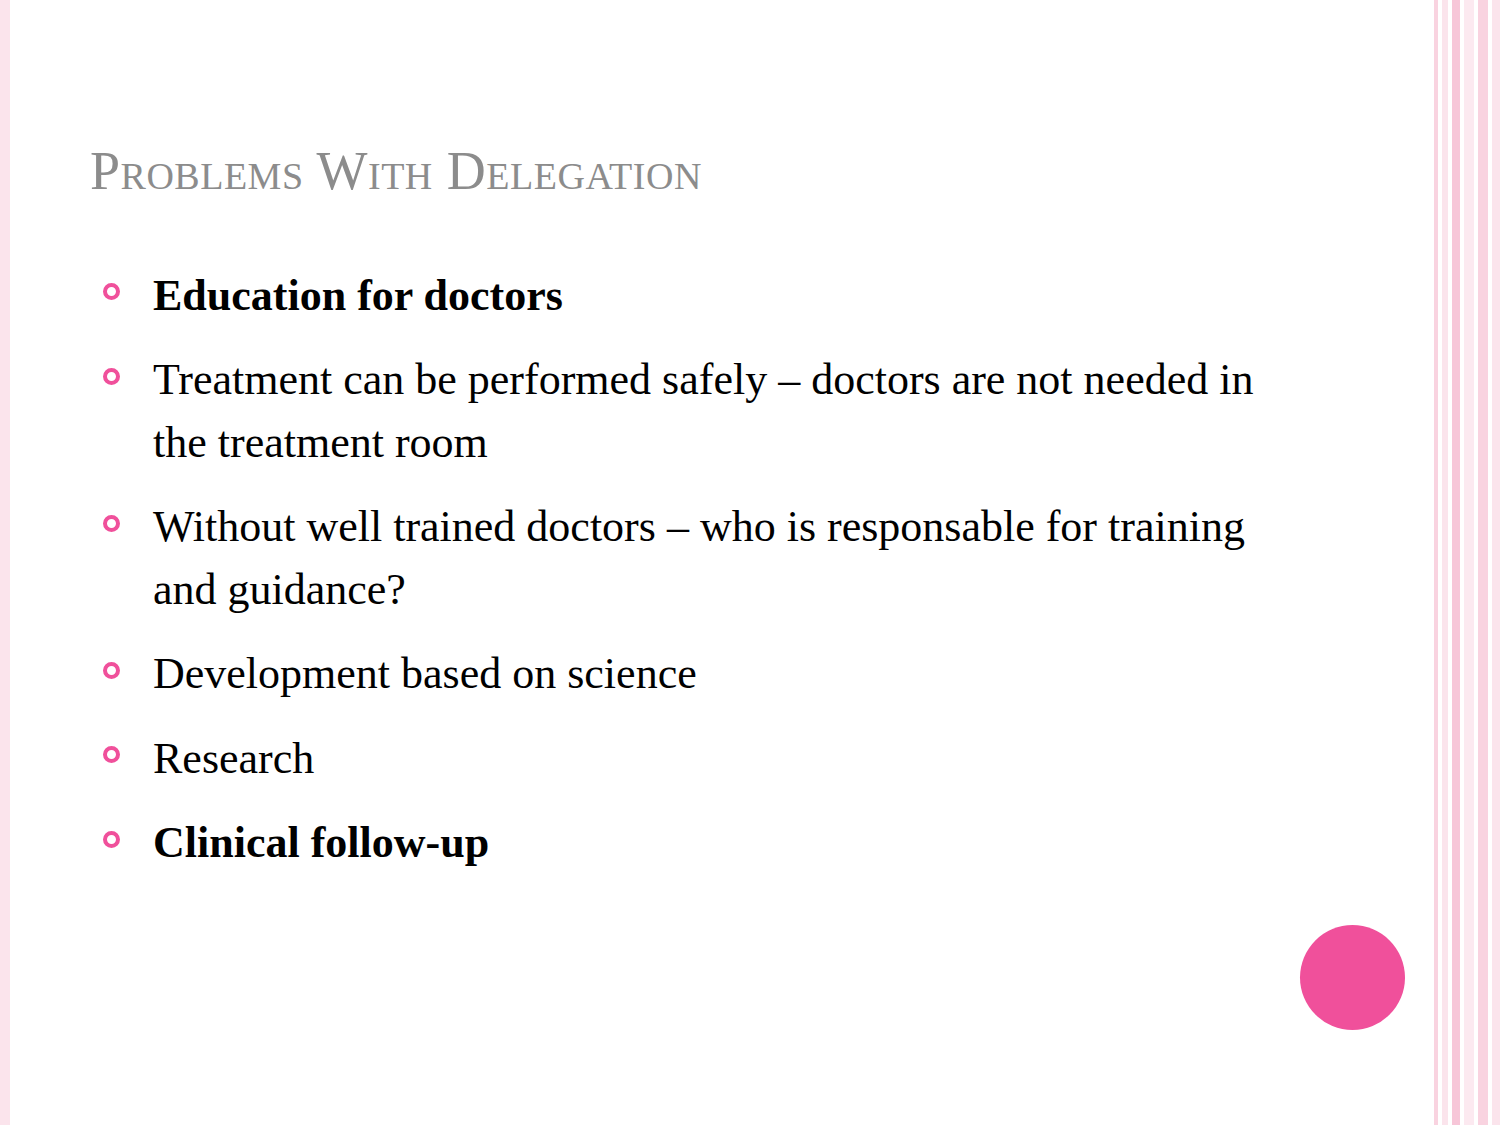Problems with delegation
Education for doctors
Treatment can be performed safely – doctors are not needed in the treatment room
Without well trained doctors – who is responsable for training and guidance?
Development based on science
Research
Clinical follow-up